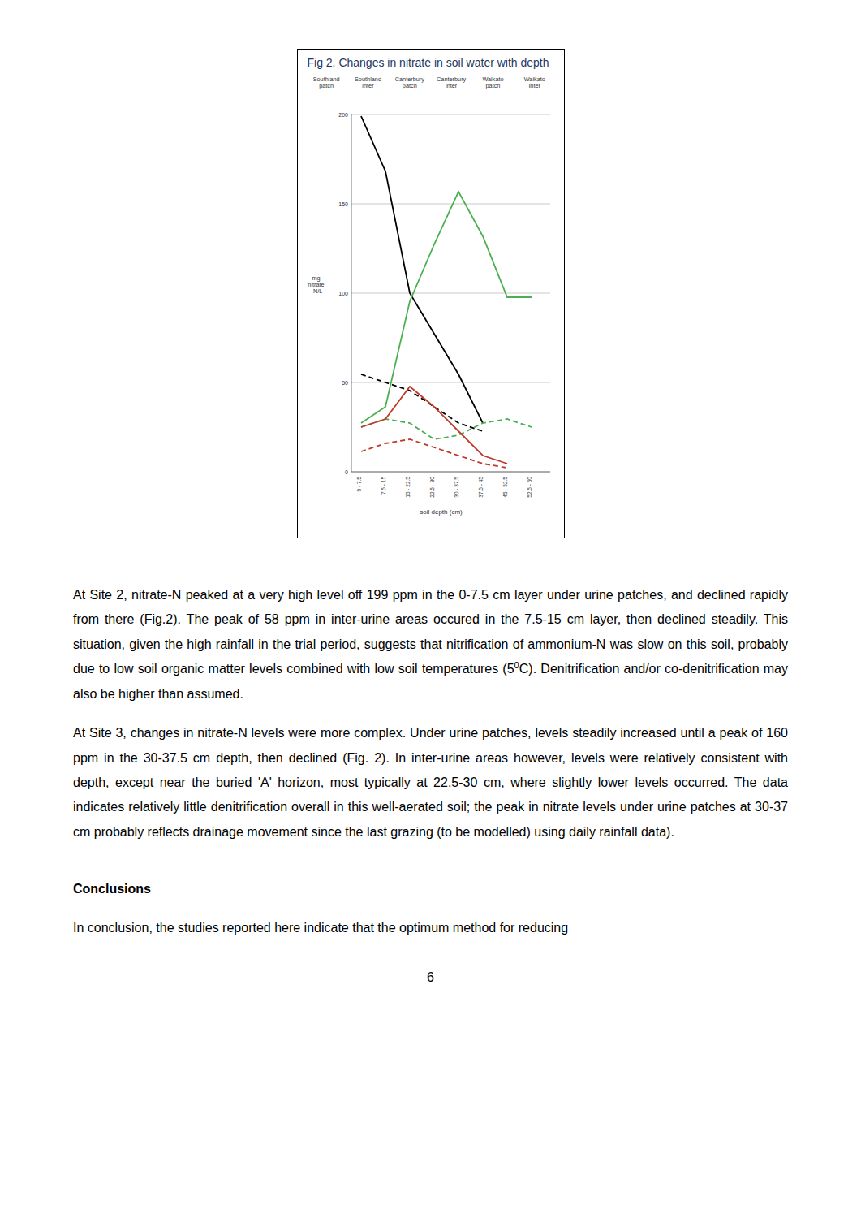Fig 2. Changes in nitrate in soil water with depth
Southland patch
Southland inter
Canterbury patch
Canterbury inter
Waikato patch
Waikato inter
mg
nitrate
- N/L
200 150 100 50 0 0 - 7.5 7.5 - 15 15 - 22.5 22.5 - 30 30 - 37.5 37.5 - 45 45 - 52.5 52.5 - 60
soil depth (cm)
At Site 2, nitrate-N peaked at a very high level off 199 ppm in the 0-7.5 cm layer under urine patches, and declined rapidly from there (Fig.2). The peak of 58 ppm in inter-urine areas occured in the 7.5-15 cm layer, then declined steadily. This situation, given the high rainfall in the trial period, suggests that nitrification of ammonium-N was slow on this soil, probably due to low soil organic matter levels combined with low soil temperatures (50C). Denitrification and/or co-denitrification may also be higher than assumed.
At Site 3, changes in nitrate-N levels were more complex. Under urine patches, levels steadily increased until a peak of 160 ppm in the 30-37.5 cm depth, then declined (Fig. 2). In inter-urine areas however, levels were relatively consistent with depth, except near the buried 'A' horizon, most typically at 22.5-30 cm, where slightly lower levels occurred. The data indicates relatively little denitrification overall in this well-aerated soil; the peak in nitrate levels under urine patches at 30-37 cm probably reflects drainage movement since the last grazing (to be modelled) using daily rainfall data).
Conclusions
In conclusion, the studies reported here indicate that the optimum method for reducing
6